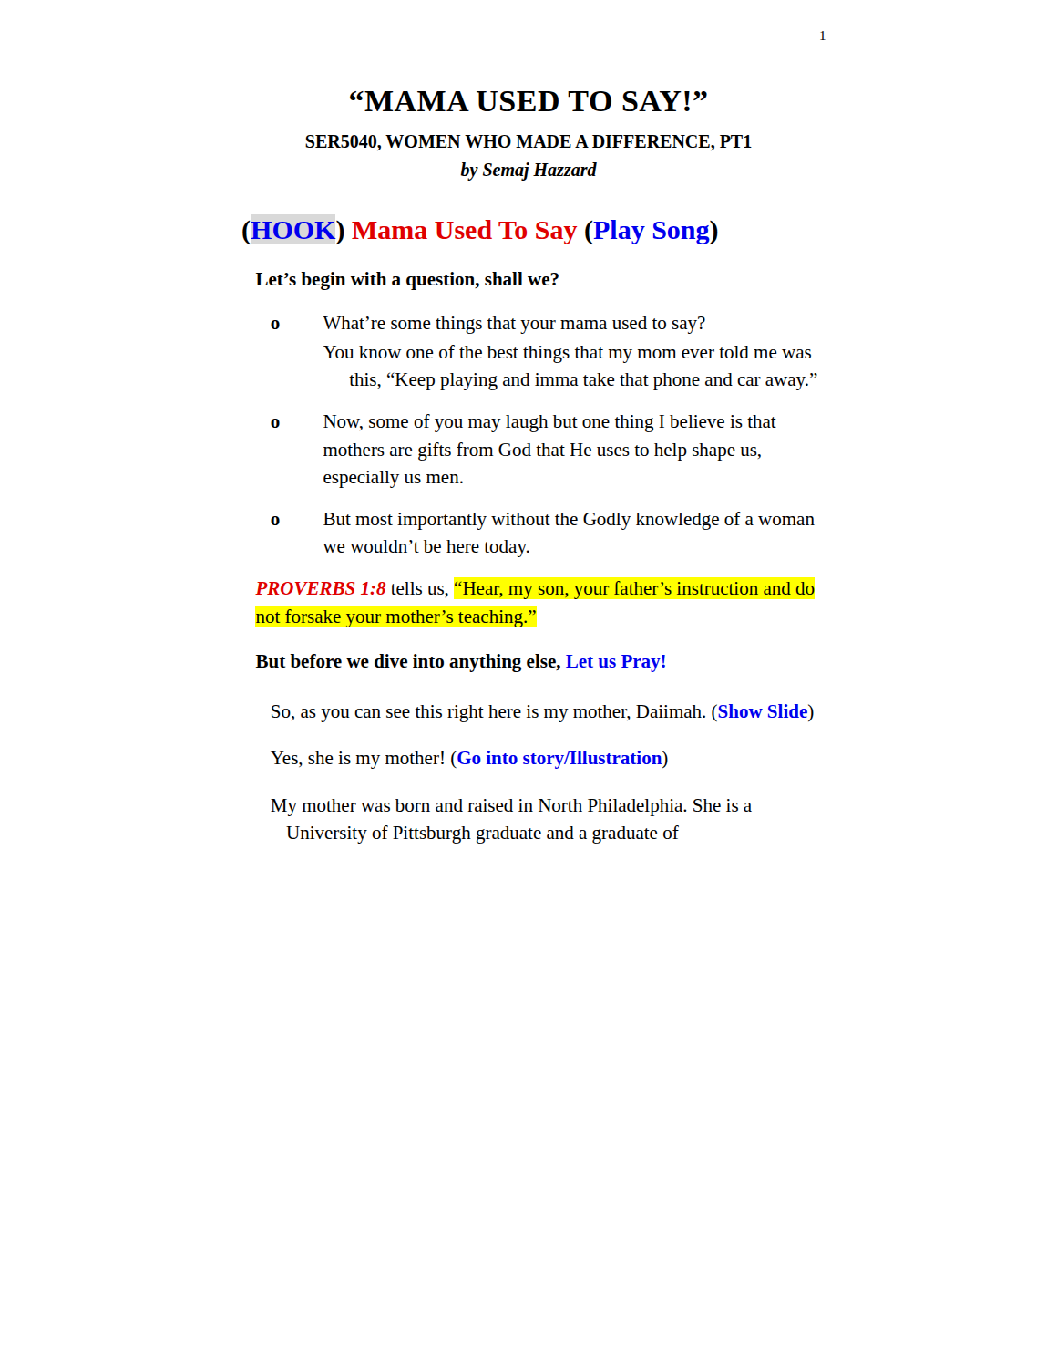1
“MAMA USED TO SAY!”
SER5040, WOMEN WHO MADE A DIFFERENCE, PT1
by Semaj Hazzard
(HOOK) Mama Used To Say (Play Song)
Let’s begin with a question, shall we?
What’re some things that your mama used to say? You know one of the best things that my mom ever told me was this, “Keep playing and imma take that phone and car away.”
Now, some of you may laugh but one thing I believe is that mothers are gifts from God that He uses to help shape us, especially us men.
But most importantly without the Godly knowledge of a woman we wouldn’t be here today.
PROVERBS 1:8 tells us, “Hear, my son, your father’s instruction and do not forsake your mother’s teaching.”
But before we dive into anything else, Let us Pray!
So, as you can see this right here is my mother, Daiimah. (Show Slide)
Yes, she is my mother! (Go into story/Illustration)
My mother was born and raised in North Philadelphia. She is a University of Pittsburgh graduate and a graduate of